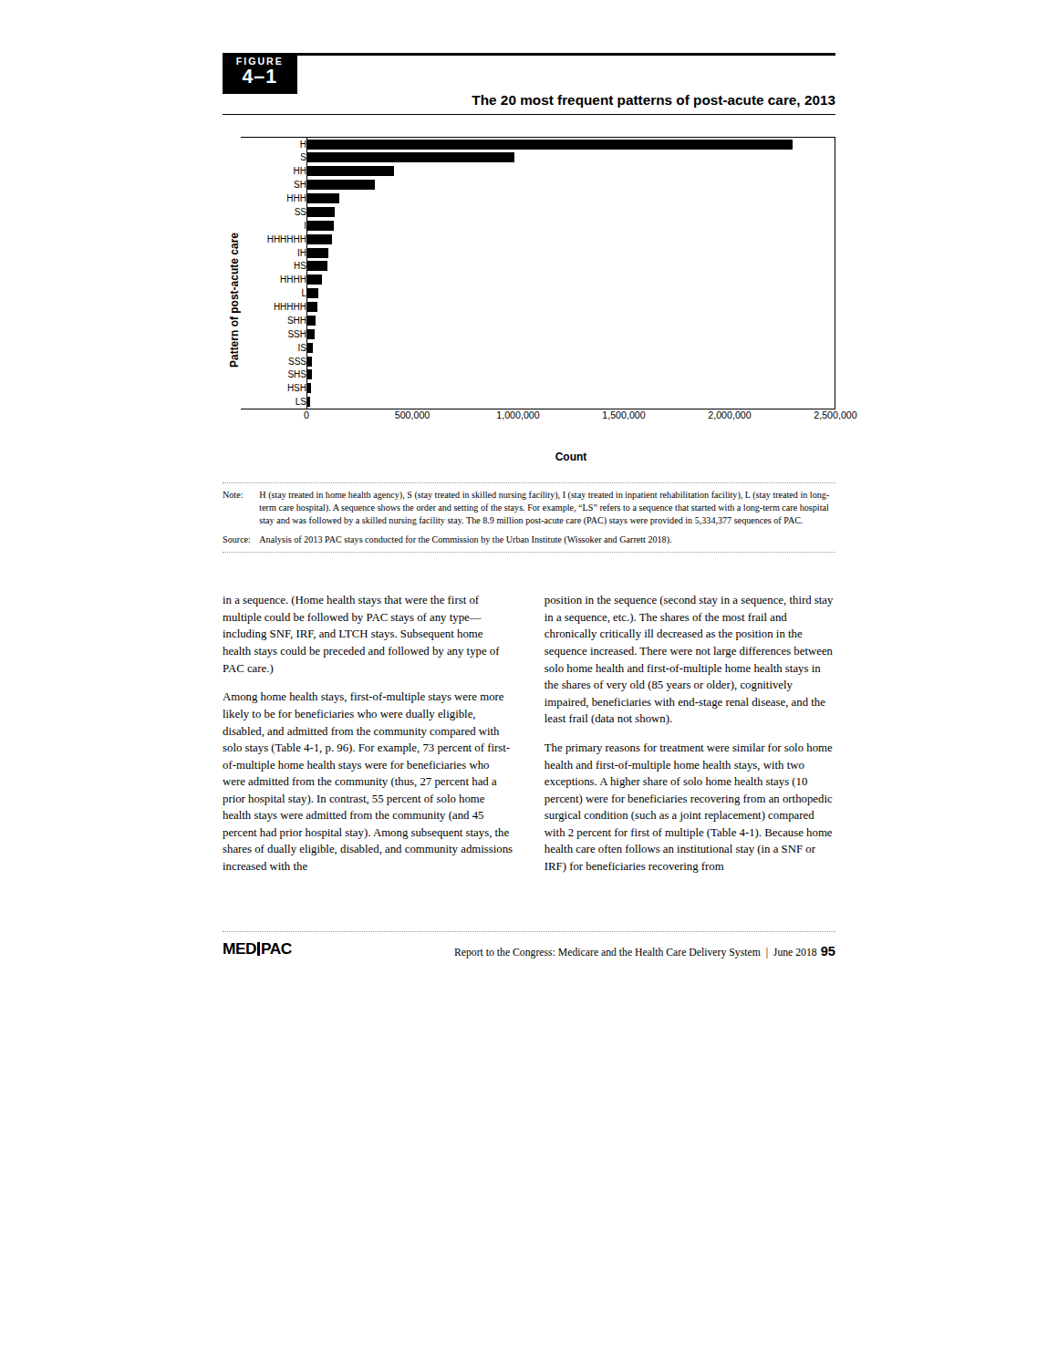FIGURE 4–1
The 20 most frequent patterns of post-acute care, 2013
Pattern of post-acute care
| H | |
| S | |
| HH | |
| SH | |
| HHH | |
| SS | |
| I | |
| HHHHHH | |
| IH | |
| HS | |
| HHHH | |
| L | |
| HHHHH | |
| SHH | |
| SSH | |
| IS | |
| SSS | |
| SHS | |
| HSH | |
| LS | |
0 500,000 1,000,000 1,500,000 2,000,000 2,500,000
Count
Note:
H (stay treated in home health agency), S (stay treated in skilled nursing facility), I (stay treated in inpatient rehabilitation facility), L (stay treated in long-term care hospital). A sequence shows the order and setting of the stays. For example, “LS” refers to a sequence that started with a long-term care hospital stay and was followed by a skilled nursing facility stay. The 8.9 million post-acute care (PAC) stays were provided in 5,334,377 sequences of PAC.
Source:
Analysis of 2013 PAC stays conducted for the Commission by the Urban Institute (Wissoker and Garrett 2018).
in a sequence. (Home health stays that were the first of multiple could be followed by PAC stays of any type—including SNF, IRF, and LTCH stays. Subsequent home health stays could be preceded and followed by any type of PAC care.)
Among home health stays, first-of-multiple stays were more likely to be for beneficiaries who were dually eligible, disabled, and admitted from the community compared with solo stays (Table 4-1, p. 96). For example, 73 percent of first-of-multiple home health stays were for beneficiaries who were admitted from the community (thus, 27 percent had a prior hospital stay). In contrast, 55 percent of solo home health stays were admitted from the community (and 45 percent had prior hospital stay). Among subsequent stays, the shares of dually eligible, disabled, and community admissions increased with the
position in the sequence (second stay in a sequence, third stay in a sequence, etc.). The shares of the most frail and chronically critically ill decreased as the position in the sequence increased. There were not large differences between solo home health and first-of-multiple home health stays in the shares of very old (85 years or older), cognitively impaired, beneficiaries with end-stage renal disease, and the least frail (data not shown).
The primary reasons for treatment were similar for solo home health and first-of-multiple home health stays, with two exceptions. A higher share of solo home health stays (10 percent) were for beneficiaries recovering from an orthopedic surgical condition (such as a joint replacement) compared with 2 percent for first of multiple (Table 4-1). Because home health care often follows an institutional stay (in a SNF or IRF) for beneficiaries recovering from
MED PAC
Report to the Congress: Medicare and the Health Care Delivery System | June 201895